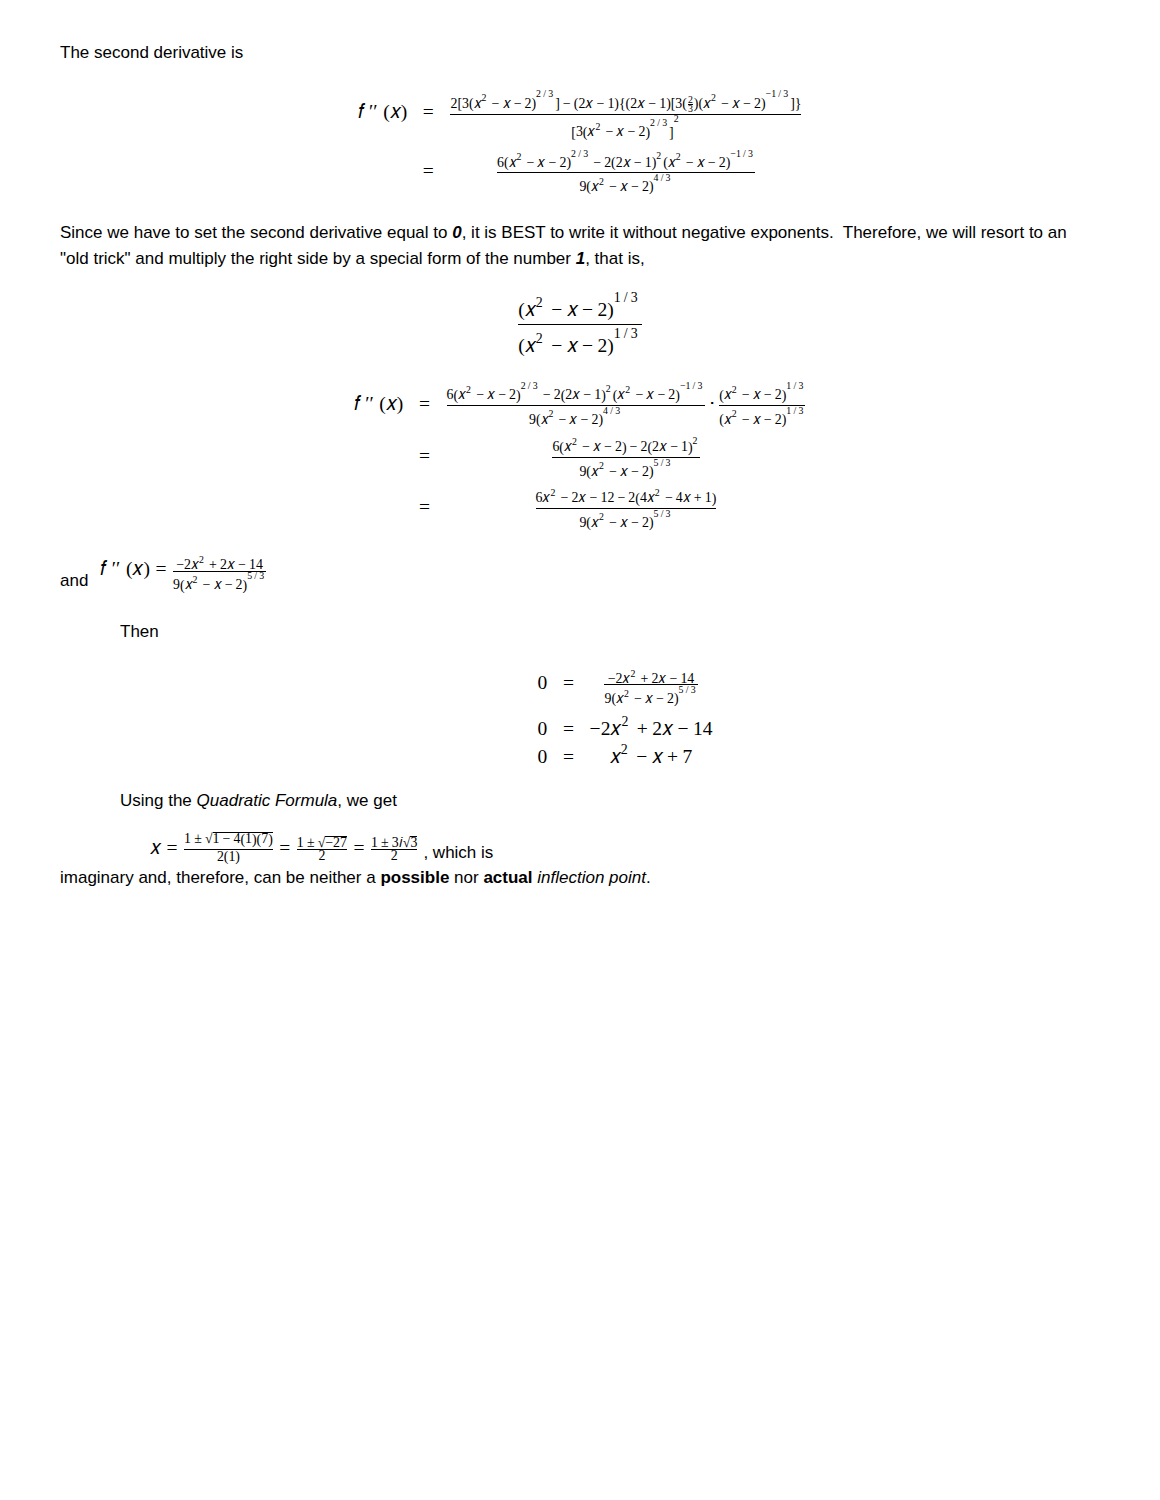The second derivative is
f ′′ (x) = 2 [ 3 (x2−x−2) 2/3 ] − (2x−1) { (2x−1) [ 3 (23) (x2−x−2) −1/3 ] } [3 (x2−x−2) 2/3 ] 2 = 6 (x2−x−2) 2/3 − 2 (2x−1) 2 (x2−x−2) −1/3 9 (x2−x−2) 4/3
Since we have to set the second derivative equal to 0, it is BEST to write it without negative exponents. Therefore, we will resort to an "old trick" and multiply the right side by a special form of the number 1, that is,
(x2−x−2) 1/3 (x2−x−2) 1/3
f ′′ (x) = 6 (x2−x−2) 2/3 − 2 (2x−1) 2 (x2−x−2) −1/3 9 (x2−x−2) 4/3 ⋅ (x2−x−2) 1/3 (x2−x−2) 1/3 = 6 (x2−x−2) − 2 (2x−1) 2 9 (x2−x−2) 5/3 = 6x2 −2x−12 − 2 (4x2−4x+1) 9 (x2−x−2) 5/3
and f ′′ (x) = −2 x2 +2x −14 9 (x2−x−2) 5/3
Then
0 = −2 x2 +2x −14 9 (x2−x−2) 5/3 0 = −2 x2 +2x −14 0 = x2 −x +7
Using the Quadratic Formula, we get
x = 1 ± 1−4 (1) (7) 2(1) = 1± −27 2 = 1± 3i 3 2 , which is
imaginary and, therefore, can be neither a possible nor actual inflection point.